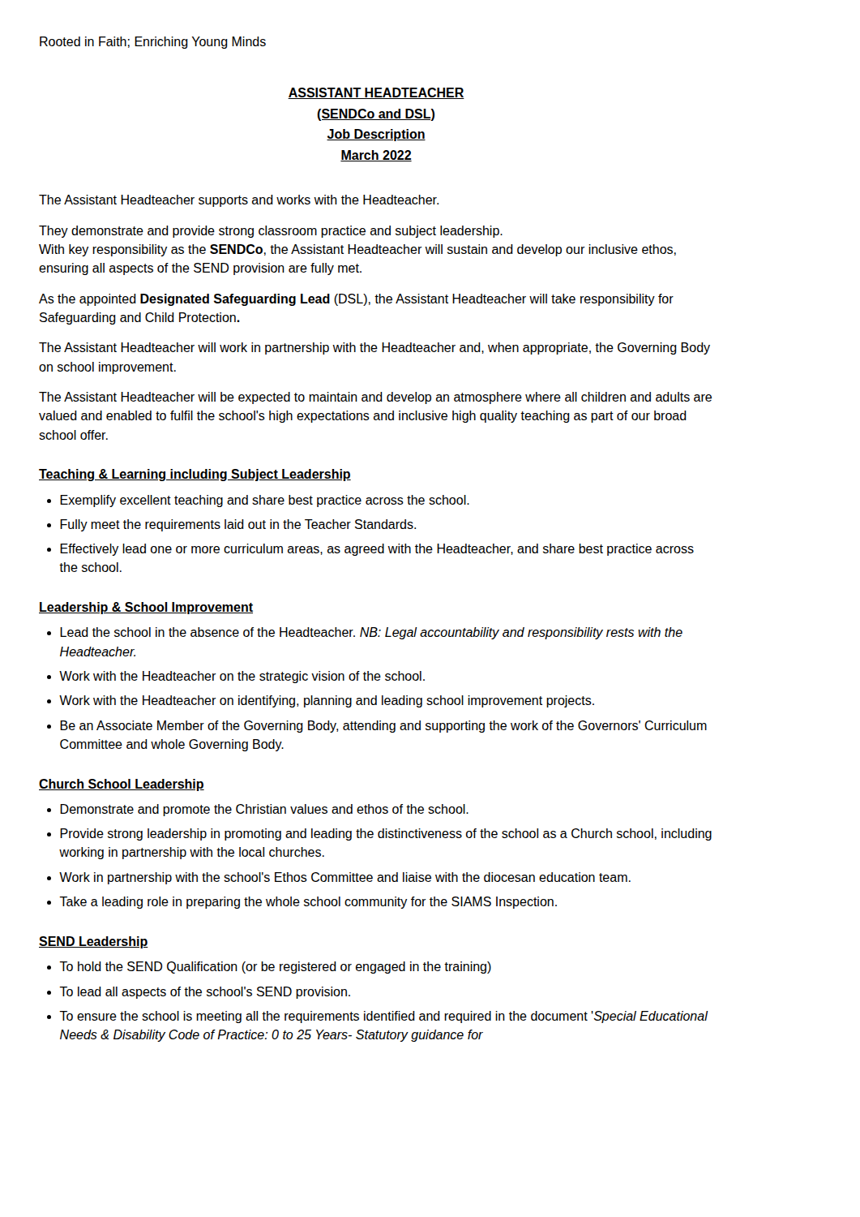Rooted in Faith; Enriching Young Minds
ASSISTANT HEADTEACHER
(SENDCo and DSL)
Job Description
March 2022
The Assistant Headteacher supports and works with the Headteacher.
They demonstrate and provide strong classroom practice and subject leadership.
With key responsibility as the SENDCo, the Assistant Headteacher will sustain and develop our inclusive ethos, ensuring all aspects of the SEND provision are fully met.
As the appointed Designated Safeguarding Lead (DSL), the Assistant Headteacher will take responsibility for Safeguarding and Child Protection.
The Assistant Headteacher will work in partnership with the Headteacher and, when appropriate, the Governing Body on school improvement.
The Assistant Headteacher will be expected to maintain and develop an atmosphere where all children and adults are valued and enabled to fulfil the school's high expectations and inclusive high quality teaching as part of our broad school offer.
Teaching & Learning including Subject Leadership
Exemplify excellent teaching and share best practice across the school.
Fully meet the requirements laid out in the Teacher Standards.
Effectively lead one or more curriculum areas, as agreed with the Headteacher, and share best practice across the school.
Leadership & School Improvement
Lead the school in the absence of the Headteacher. NB: Legal accountability and responsibility rests with the Headteacher.
Work with the Headteacher on the strategic vision of the school.
Work with the Headteacher on identifying, planning and leading school improvement projects.
Be an Associate Member of the Governing Body, attending and supporting the work of the Governors' Curriculum Committee and whole Governing Body.
Church School Leadership
Demonstrate and promote the Christian values and ethos of the school.
Provide strong leadership in promoting and leading the distinctiveness of the school as a Church school, including working in partnership with the local churches.
Work in partnership with the school's Ethos Committee and liaise with the diocesan education team.
Take a leading role in preparing the whole school community for the SIAMS Inspection.
SEND Leadership
To hold the SEND Qualification (or be registered or engaged in the training)
To lead all aspects of the school's SEND provision.
To ensure the school is meeting all the requirements identified and required in the document 'Special Educational Needs & Disability Code of Practice: 0 to 25 Years- Statutory guidance for